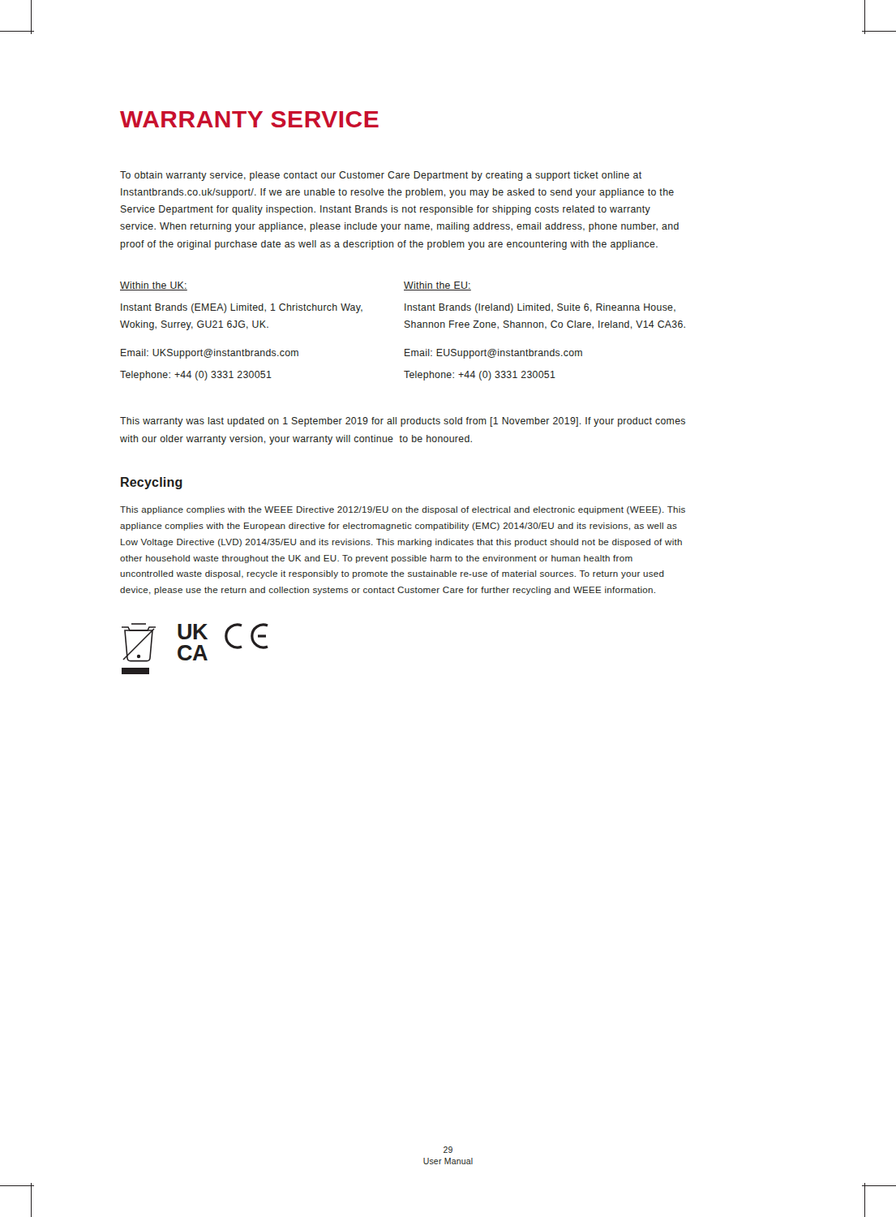Warranty Service
To obtain warranty service, please contact our Customer Care Department by creating a support ticket online at Instantbrands.co.uk/support/. If we are unable to resolve the problem, you may be asked to send your appliance to the Service Department for quality inspection. Instant Brands is not responsible for shipping costs related to warranty service. When returning your appliance, please include your name, mailing address, email address, phone number, and proof of the original purchase date as well as a description of the problem you are encountering with the appliance.
| Within the UK: Instant Brands (EMEA) Limited, 1 Christchurch Way, Woking, Surrey, GU21 6JG, UK. Email: UKSupport@instantbrands.com Telephone: +44 (0) 3331 230051 | Within the EU: Instant Brands (Ireland) Limited, Suite 6, Rineanna House, Shannon Free Zone, Shannon, Co Clare, Ireland, V14 CA36. Email: EUSupport@instantbrands.com Telephone: +44 (0) 3331 230051 |
This warranty was last updated on 1 September 2019 for all products sold from [1 November 2019]. If your product comes with our older warranty version, your warranty will continue to be honoured.
Recycling
This appliance complies with the WEEE Directive 2012/19/EU on the disposal of electrical and electronic equipment (WEEE). This appliance complies with the European directive for electromagnetic compatibility (EMC) 2014/30/EU and its revisions, as well as Low Voltage Directive (LVD) 2014/35/EU and its revisions. This marking indicates that this product should not be disposed of with other household waste throughout the UK and EU. To prevent possible harm to the environment or human health from uncontrolled waste disposal, recycle it responsibly to promote the sustainable re-use of material sources. To return your used device, please use the return and collection systems or contact Customer Care for further recycling and WEEE information.
UK
CA
29
User Manual